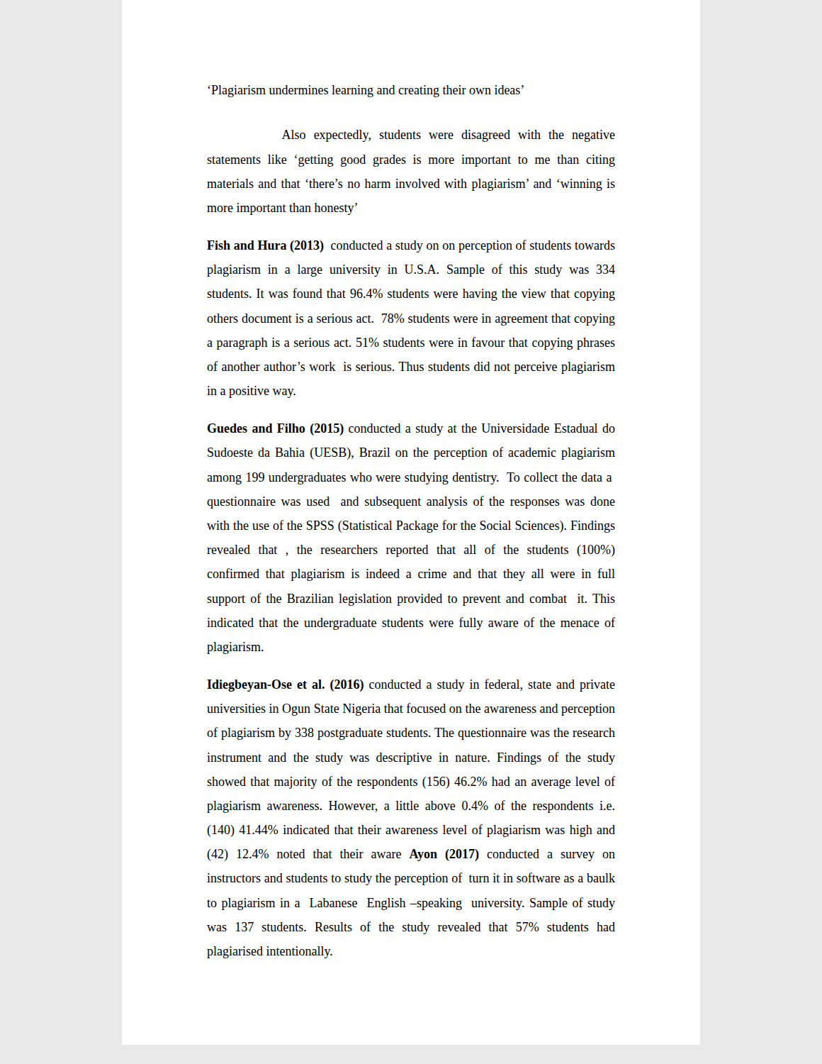‘Plagiarism undermines learning and creating their own ideas’
Also expectedly, students were disagreed with the negative statements like ‘getting good grades is more important to me than citing materials and that ‘there’s no harm involved with plagiarism’ and ‘winning is more important than honesty’
Fish and Hura (2013) conducted a study on on perception of students towards plagiarism in a large university in U.S.A. Sample of this study was 334 students. It was found that 96.4% students were having the view that copying others document is a serious act. 78% students were in agreement that copying a paragraph is a serious act. 51% students were in favour that copying phrases of another author’s work is serious. Thus students did not perceive plagiarism in a positive way.
Guedes and Filho (2015) conducted a study at the Universidade Estadual do Sudoeste da Bahia (UESB), Brazil on the perception of academic plagiarism among 199 undergraduates who were studying dentistry. To collect the data a questionnaire was used and subsequent analysis of the responses was done with the use of the SPSS (Statistical Package for the Social Sciences). Findings revealed that , the researchers reported that all of the students (100%) confirmed that plagiarism is indeed a crime and that they all were in full support of the Brazilian legislation provided to prevent and combat it. This indicated that the undergraduate students were fully aware of the menace of plagiarism.
Idiegbeyan-Ose et al. (2016) conducted a study in federal, state and private universities in Ogun State Nigeria that focused on the awareness and perception of plagiarism by 338 postgraduate students. The questionnaire was the research instrument and the study was descriptive in nature. Findings of the study showed that majority of the respondents (156) 46.2% had an average level of plagiarism awareness. However, a little above 0.4% of the respondents i.e. (140) 41.44% indicated that their awareness level of plagiarism was high and (42) 12.4% noted that their aware Ayon (2017) conducted a survey on instructors and students to study the perception of turn it in software as a baulk to plagiarism in a Labanese English –speaking university. Sample of study was 137 students. Results of the study revealed that 57% students had plagiarised intentionally.